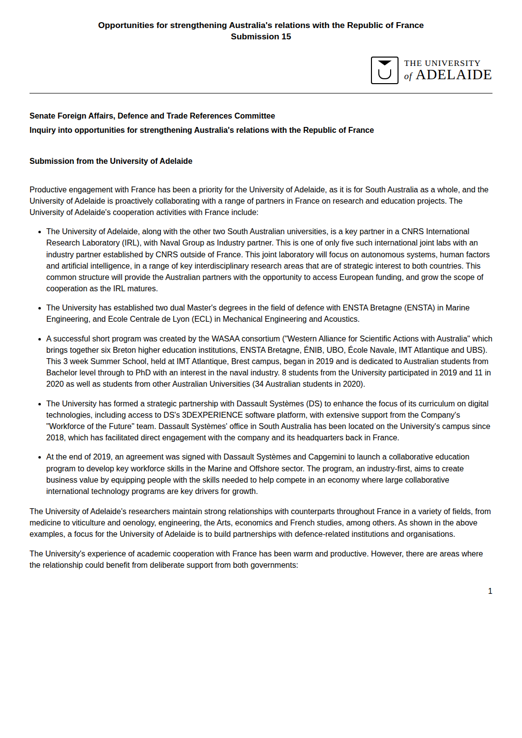Opportunities for strengthening Australia's relations with the Republic of France
Submission 15
THE UNIVERSITY
of ADELAIDE
Senate Foreign Affairs, Defence and Trade References Committee
Inquiry into opportunities for strengthening Australia's relations with the Republic of France
Submission from the University of Adelaide
Productive engagement with France has been a priority for the University of Adelaide, as it is for South Australia as a whole, and the University of Adelaide is proactively collaborating with a range of partners in France on research and education projects. The University of Adelaide's cooperation activities with France include:
The University of Adelaide, along with the other two South Australian universities, is a key partner in a CNRS International Research Laboratory (IRL), with Naval Group as Industry partner. This is one of only five such international joint labs with an industry partner established by CNRS outside of France. This joint laboratory will focus on autonomous systems, human factors and artificial intelligence, in a range of key interdisciplinary research areas that are of strategic interest to both countries. This common structure will provide the Australian partners with the opportunity to access European funding, and grow the scope of cooperation as the IRL matures.
The University has established two dual Master's degrees in the field of defence with ENSTA Bretagne (ENSTA) in Marine Engineering, and Ecole Centrale de Lyon (ECL) in Mechanical Engineering and Acoustics.
A successful short program was created by the WASAA consortium ("Western Alliance for Scientific Actions with Australia" which brings together six Breton higher education institutions, ENSTA Bretagne, ÉNIB, UBO, École Navale, IMT Atlantique and UBS). This 3 week Summer School, held at IMT Atlantique, Brest campus, began in 2019 and is dedicated to Australian students from Bachelor level through to PhD with an interest in the naval industry. 8 students from the University participated in 2019 and 11 in 2020 as well as students from other Australian Universities (34 Australian students in 2020).
The University has formed a strategic partnership with Dassault Systèmes (DS) to enhance the focus of its curriculum on digital technologies, including access to DS's 3DEXPERIENCE software platform, with extensive support from the Company's "Workforce of the Future" team. Dassault Systèmes' office in South Australia has been located on the University's campus since 2018, which has facilitated direct engagement with the company and its headquarters back in France.
At the end of 2019, an agreement was signed with Dassault Systèmes and Capgemini to launch a collaborative education program to develop key workforce skills in the Marine and Offshore sector. The program, an industry-first, aims to create business value by equipping people with the skills needed to help compete in an economy where large collaborative international technology programs are key drivers for growth.
The University of Adelaide's researchers maintain strong relationships with counterparts throughout France in a variety of fields, from medicine to viticulture and oenology, engineering, the Arts, economics and French studies, among others. As shown in the above examples, a focus for the University of Adelaide is to build partnerships with defence-related institutions and organisations.
The University's experience of academic cooperation with France has been warm and productive. However, there are areas where the relationship could benefit from deliberate support from both governments:
1